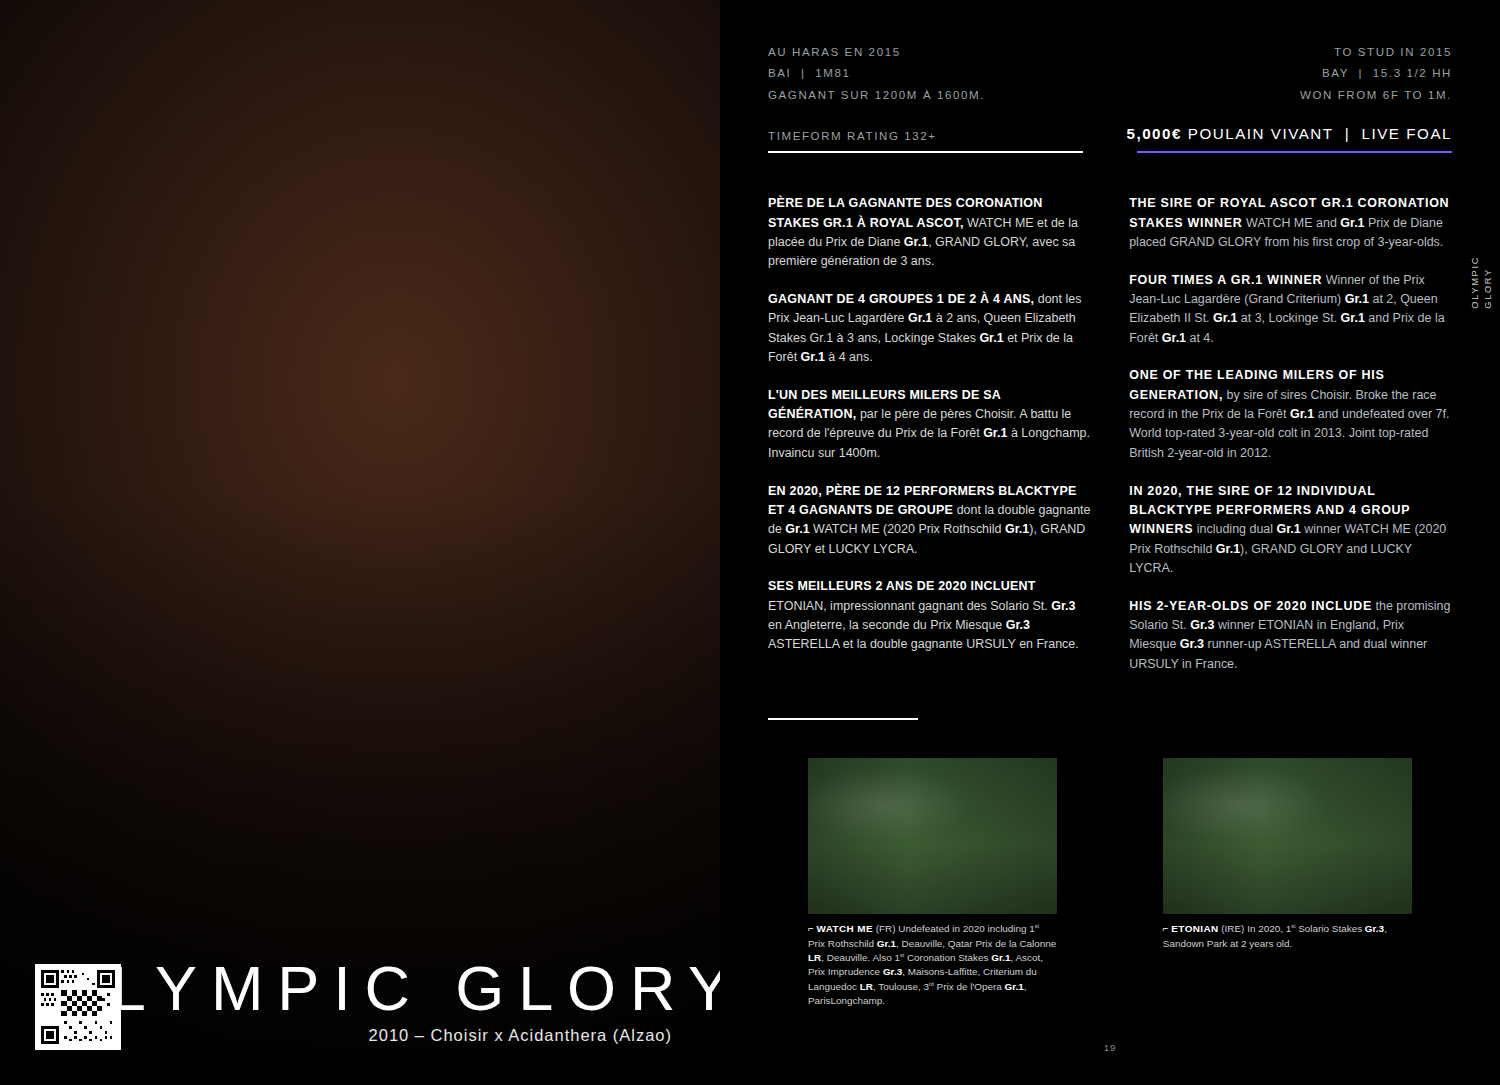Olympic Glory
2010 – Choisir x Acidanthera (Alzao)
Olympic
Glory
AU HARAS EN 2015
BAI | 1M81
GAGNANT SUR 1200M À 1600M.
TO STUD IN 2015
BAY | 15.3 1/2 HH
WON FROM 6F TO 1M.
TIMEFORM RATING 132+
5,000€ POULAIN VIVANT | LIVE FOAL
PÈRE DE LA GAGNANTE DES CORONATION STAKES GR.1 À ROYAL ASCOT, WATCH ME et de la placée du Prix de Diane Gr.1, GRAND GLORY, avec sa première génération de 3 ans.
GAGNANT DE 4 GROUPES 1 DE 2 À 4 ANS, dont les Prix Jean-Luc Lagardère Gr.1 à 2 ans, Queen Elizabeth Stakes Gr.1 à 3 ans, Lockinge Stakes Gr.1 et Prix de la Forêt Gr.1 à 4 ans.
L'UN DES MEILLEURS MILERS DE SA GÉNÉRATION, par le père de pères Choisir. A battu le record de l'épreuve du Prix de la Forêt Gr.1 à Longchamp. Invaincu sur 1400m.
EN 2020, PÈRE DE 12 PERFORMERS BLACKTYPE ET 4 GAGNANTS DE GROUPE dont la double gagnante de Gr.1 WATCH ME (2020 Prix Rothschild Gr.1), GRAND GLORY et LUCKY LYCRA.
SES MEILLEURS 2 ANS DE 2020 INCLUENT ETONIAN, impressionnant gagnant des Solario St. Gr.3 en Angleterre, la seconde du Prix Miesque Gr.3 ASTERELLA et la double gagnante URSULY en France.
THE SIRE OF ROYAL ASCOT GR.1 CORONATION STAKES WINNER WATCH ME and Gr.1 Prix de Diane placed GRAND GLORY from his first crop of 3-year-olds.
FOUR TIMES A GR.1 WINNER Winner of the Prix Jean-Luc Lagardère (Grand Criterium) Gr.1 at 2, Queen Elizabeth II St. Gr.1 at 3, Lockinge St. Gr.1 and Prix de la Forêt Gr.1 at 4.
ONE OF THE LEADING MILERS OF HIS GENERATION, by sire of sires Choisir. Broke the race record in the Prix de la Forêt Gr.1 and undefeated over 7f. World top-rated 3-year-old colt in 2013. Joint top-rated British 2-year-old in 2012.
IN 2020, THE SIRE OF 12 INDIVIDUAL BLACKTYPE PERFORMERS AND 4 GROUP WINNERS including dual Gr.1 winner WATCH ME (2020 Prix Rothschild Gr.1), GRAND GLORY and LUCKY LYCRA.
HIS 2-YEAR-OLDS OF 2020 INCLUDE the promising Solario St. Gr.3 winner ETONIAN in England, Prix Miesque Gr.3 runner-up ASTERELLA and dual winner URSULY in France.
⌐ WATCH ME (FR) Undefeated in 2020 including 1st Prix Rothschild Gr.1, Deauville, Qatar Prix de la Calonne LR, Deauville. Also 1st Coronation Stakes Gr.1, Ascot, Prix Imprudence Gr.3, Maisons-Laffitte, Criterium du Languedoc LR, Toulouse, 3rd Prix de l'Opera Gr.1, ParisLongchamp.
⌐ ETONIAN (IRE) In 2020, 1st Solario Stakes Gr.3, Sandown Park at 2 years old.
19